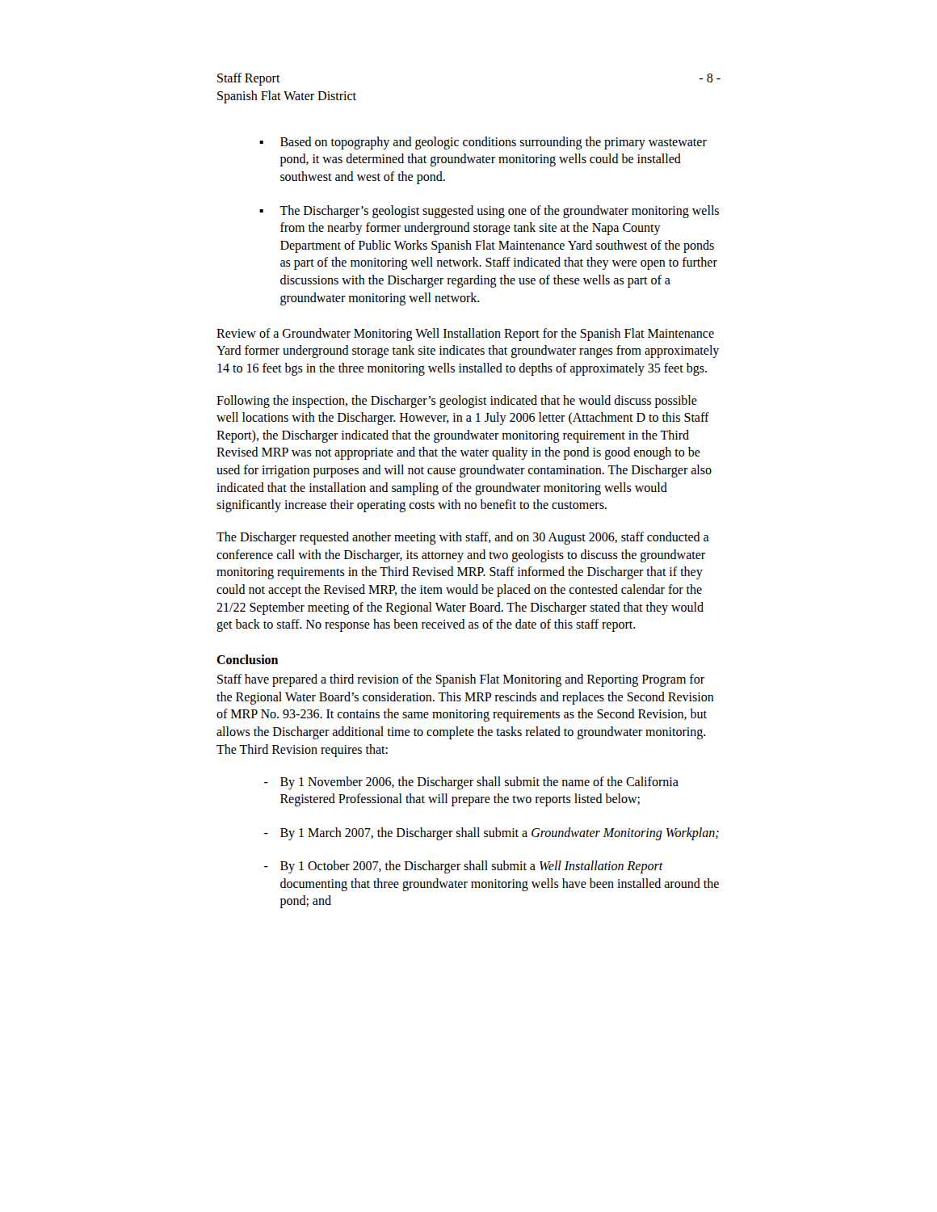Staff Report
Spanish Flat Water District
- 8 -
Based on topography and geologic conditions surrounding the primary wastewater pond, it was determined that groundwater monitoring wells could be installed southwest and west of the pond.
The Discharger’s geologist suggested using one of the groundwater monitoring wells from the nearby former underground storage tank site at the Napa County Department of Public Works Spanish Flat Maintenance Yard southwest of the ponds as part of the monitoring well network. Staff indicated that they were open to further discussions with the Discharger regarding the use of these wells as part of a groundwater monitoring well network.
Review of a Groundwater Monitoring Well Installation Report for the Spanish Flat Maintenance Yard former underground storage tank site indicates that groundwater ranges from approximately 14 to 16 feet bgs in the three monitoring wells installed to depths of approximately 35 feet bgs.
Following the inspection, the Discharger’s geologist indicated that he would discuss possible well locations with the Discharger. However, in a 1 July 2006 letter (Attachment D to this Staff Report), the Discharger indicated that the groundwater monitoring requirement in the Third Revised MRP was not appropriate and that the water quality in the pond is good enough to be used for irrigation purposes and will not cause groundwater contamination. The Discharger also indicated that the installation and sampling of the groundwater monitoring wells would significantly increase their operating costs with no benefit to the customers.
The Discharger requested another meeting with staff, and on 30 August 2006, staff conducted a conference call with the Discharger, its attorney and two geologists to discuss the groundwater monitoring requirements in the Third Revised MRP. Staff informed the Discharger that if they could not accept the Revised MRP, the item would be placed on the contested calendar for the 21/22 September meeting of the Regional Water Board. The Discharger stated that they would get back to staff. No response has been received as of the date of this staff report.
Conclusion
Staff have prepared a third revision of the Spanish Flat Monitoring and Reporting Program for the Regional Water Board’s consideration. This MRP rescinds and replaces the Second Revision of MRP No. 93-236. It contains the same monitoring requirements as the Second Revision, but allows the Discharger additional time to complete the tasks related to groundwater monitoring. The Third Revision requires that:
By 1 November 2006, the Discharger shall submit the name of the California Registered Professional that will prepare the two reports listed below;
By 1 March 2007, the Discharger shall submit a Groundwater Monitoring Workplan;
By 1 October 2007, the Discharger shall submit a Well Installation Report documenting that three groundwater monitoring wells have been installed around the pond; and